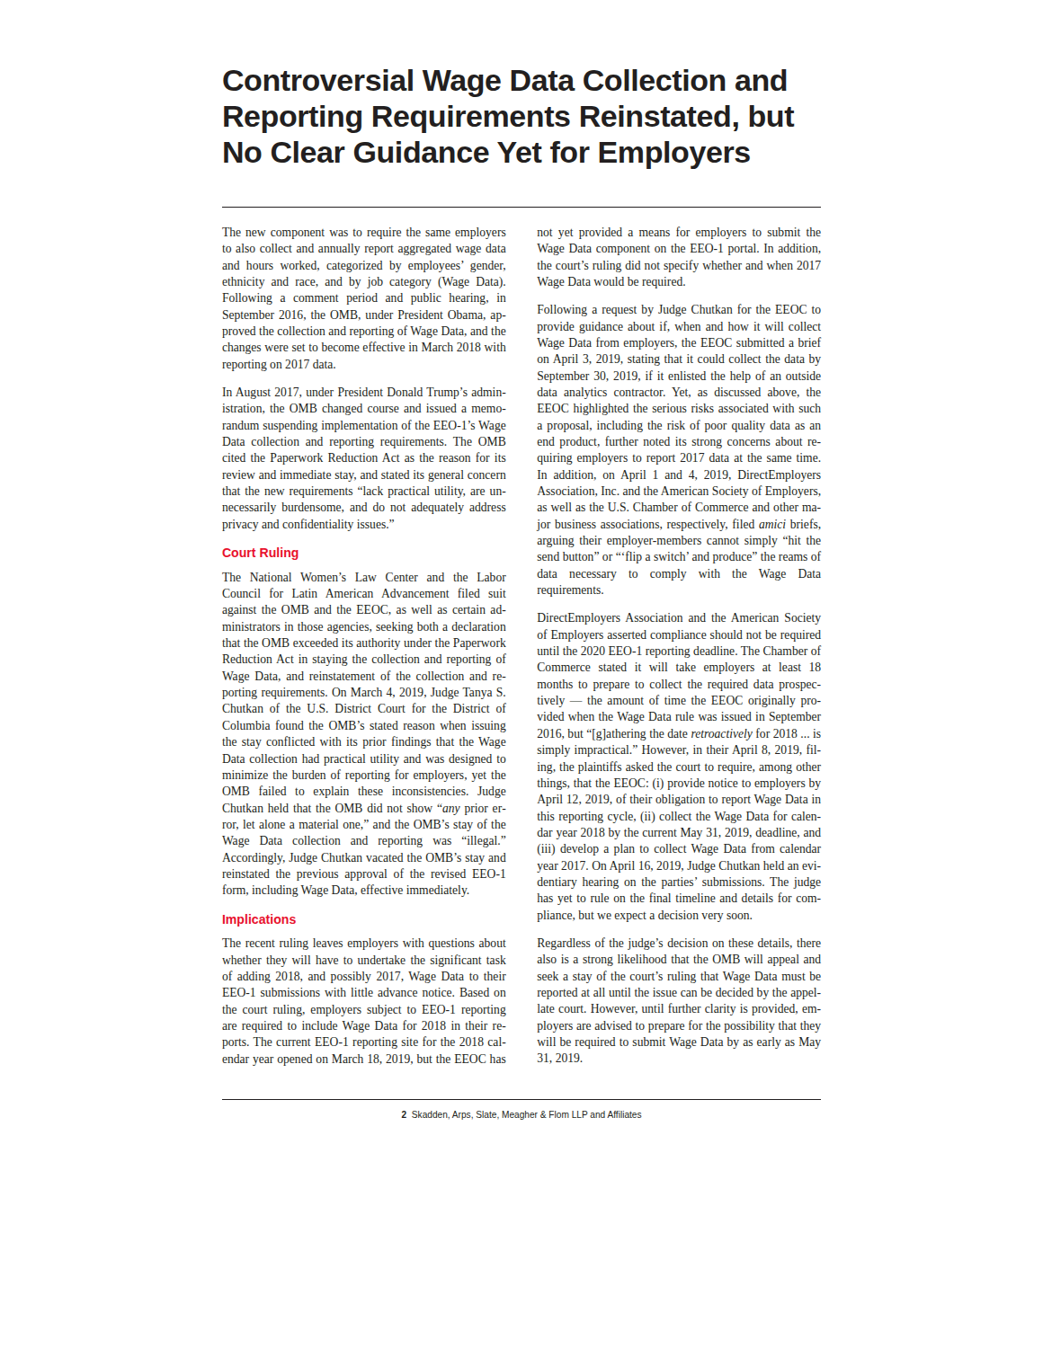Controversial Wage Data Collection and
Reporting Requirements Reinstated, but
No Clear Guidance Yet for Employers
The new component was to require the same employers to also collect and annually report aggregated wage data and hours worked, categorized by employees’ gender, ethnicity and race, and by job category (Wage Data). Following a comment period and public hearing, in September 2016, the OMB, under President Obama, approved the collection and reporting of Wage Data, and the changes were set to become effective in March 2018 with reporting on 2017 data.
In August 2017, under President Donald Trump’s administration, the OMB changed course and issued a memorandum suspending implementation of the EEO-1’s Wage Data collection and reporting requirements. The OMB cited the Paperwork Reduction Act as the reason for its review and immediate stay, and stated its general concern that the new requirements “lack practical utility, are unnecessarily burdensome, and do not adequately address privacy and confidentiality issues.”
Court Ruling
The National Women’s Law Center and the Labor Council for Latin American Advancement filed suit against the OMB and the EEOC, as well as certain administrators in those agencies, seeking both a declaration that the OMB exceeded its authority under the Paperwork Reduction Act in staying the collection and reporting of Wage Data, and reinstatement of the collection and reporting requirements. On March 4, 2019, Judge Tanya S. Chutkan of the U.S. District Court for the District of Columbia found the OMB’s stated reason when issuing the stay conflicted with its prior findings that the Wage Data collection had practical utility and was designed to minimize the burden of reporting for employers, yet the OMB failed to explain these inconsistencies. Judge Chutkan held that the OMB did not show “any prior error, let alone a material one,” and the OMB’s stay of the Wage Data collection and reporting was “illegal.” Accordingly, Judge Chutkan vacated the OMB’s stay and reinstated the previous approval of the revised EEO-1 form, including Wage Data, effective immediately.
Implications
The recent ruling leaves employers with questions about whether they will have to undertake the significant task of adding 2018, and possibly 2017, Wage Data to their EEO-1 submissions with little advance notice. Based on the court ruling, employers subject to EEO-1 reporting are required to include Wage Data for 2018 in their reports. The current EEO-1 reporting site for the 2018 calendar year opened on March 18, 2019, but the EEOC has not yet provided a means for employers to submit the Wage Data component on the EEO-1 portal. In addition, the court’s ruling did not specify whether and when 2017 Wage Data would be required.
Following a request by Judge Chutkan for the EEOC to provide guidance about if, when and how it will collect Wage Data from employers, the EEOC submitted a brief on April 3, 2019, stating that it could collect the data by September 30, 2019, if it enlisted the help of an outside data analytics contractor. Yet, as discussed above, the EEOC highlighted the serious risks associated with such a proposal, including the risk of poor quality data as an end product, further noted its strong concerns about requiring employers to report 2017 data at the same time. In addition, on April 1 and 4, 2019, DirectEmployers Association, Inc. and the American Society of Employers, as well as the U.S. Chamber of Commerce and other major business associations, respectively, filed amici briefs, arguing their employer-members cannot simply “hit the send button” or “‘flip a switch’ and produce” the reams of data necessary to comply with the Wage Data requirements.
DirectEmployers Association and the American Society of Employers asserted compliance should not be required until the 2020 EEO-1 reporting deadline. The Chamber of Commerce stated it will take employers at least 18 months to prepare to collect the required data prospectively — the amount of time the EEOC originally provided when the Wage Data rule was issued in September 2016, but “[g]athering the date retroactively for 2018 ... is simply impractical.” However, in their April 8, 2019, filing, the plaintiffs asked the court to require, among other things, that the EEOC: (i) provide notice to employers by April 12, 2019, of their obligation to report Wage Data in this reporting cycle, (ii) collect the Wage Data for calendar year 2018 by the current May 31, 2019, deadline, and (iii) develop a plan to collect Wage Data from calendar year 2017. On April 16, 2019, Judge Chutkan held an evidentiary hearing on the parties’ submissions. The judge has yet to rule on the final timeline and details for compliance, but we expect a decision very soon.
Regardless of the judge’s decision on these details, there also is a strong likelihood that the OMB will appeal and seek a stay of the court’s ruling that Wage Data must be reported at all until the issue can be decided by the appellate court. However, until further clarity is provided, employers are advised to prepare for the possibility that they will be required to submit Wage Data by as early as May 31, 2019.
2 Skadden, Arps, Slate, Meagher & Flom LLP and Affiliates